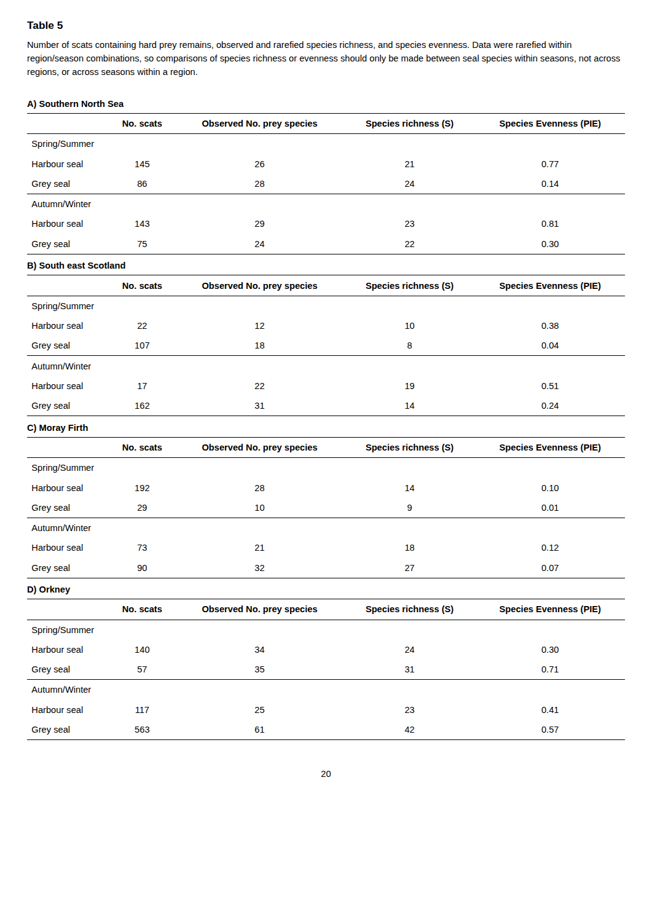Table 5
Number of scats containing hard prey remains, observed and rarefied species richness, and species evenness. Data were rarefied within region/season combinations, so comparisons of species richness or evenness should only be made between seal species within seasons, not across regions, or across seasons within a region.
A) Southern North Sea
| | No. scats | Observed No. prey species | Species richness (S) | Species Evenness (PIE) |
| --- | --- | --- | --- | --- |
| Spring/Summer |
| Harbour seal | 145 | 26 | 21 | 0.77 |
| Grey seal | 86 | 28 | 24 | 0.14 |
| Autumn/Winter |
| Harbour seal | 143 | 29 | 23 | 0.81 |
| Grey seal | 75 | 24 | 22 | 0.30 |
B) South east Scotland
| | No. scats | Observed No. prey species | Species richness (S) | Species Evenness (PIE) |
| --- | --- | --- | --- | --- |
| Spring/Summer |
| Harbour seal | 22 | 12 | 10 | 0.38 |
| Grey seal | 107 | 18 | 8 | 0.04 |
| Autumn/Winter |
| Harbour seal | 17 | 22 | 19 | 0.51 |
| Grey seal | 162 | 31 | 14 | 0.24 |
C) Moray Firth
| | No. scats | Observed No. prey species | Species richness (S) | Species Evenness (PIE) |
| --- | --- | --- | --- | --- |
| Spring/Summer |
| Harbour seal | 192 | 28 | 14 | 0.10 |
| Grey seal | 29 | 10 | 9 | 0.01 |
| Autumn/Winter |
| Harbour seal | 73 | 21 | 18 | 0.12 |
| Grey seal | 90 | 32 | 27 | 0.07 |
D) Orkney
| | No. scats | Observed No. prey species | Species richness (S) | Species Evenness (PIE) |
| --- | --- | --- | --- | --- |
| Spring/Summer |
| Harbour seal | 140 | 34 | 24 | 0.30 |
| Grey seal | 57 | 35 | 31 | 0.71 |
| Autumn/Winter |
| Harbour seal | 117 | 25 | 23 | 0.41 |
| Grey seal | 563 | 61 | 42 | 0.57 |
20